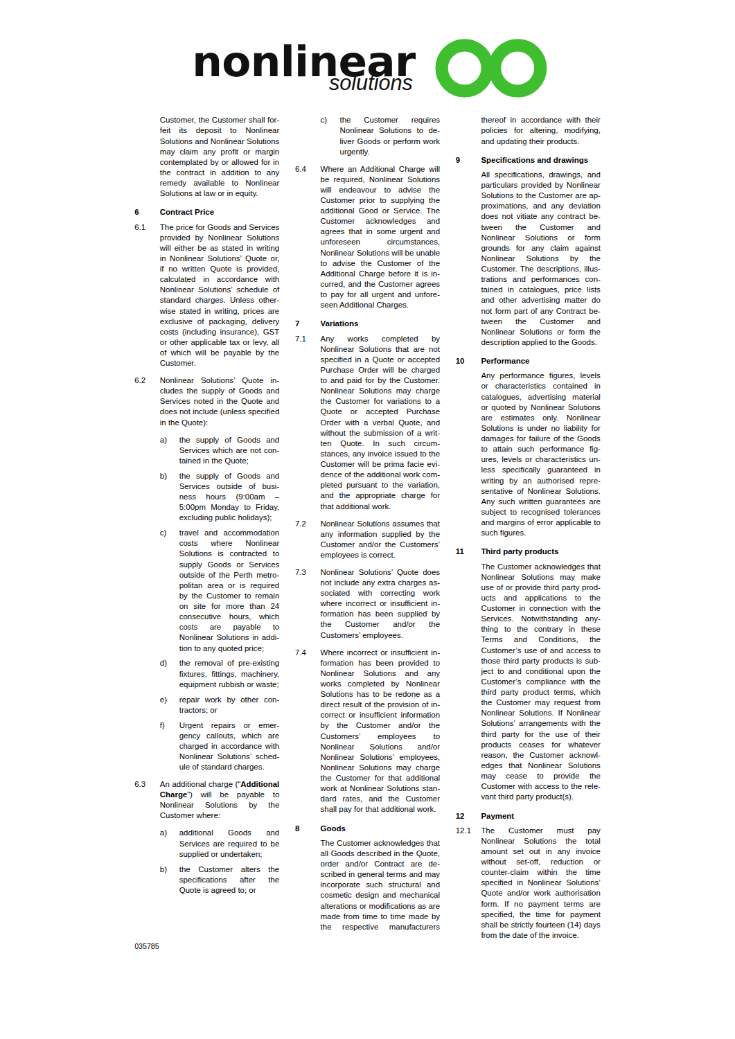nonlinear solutions
Customer, the Customer shall forfeit its deposit to Nonlinear Solutions and Nonlinear Solutions may claim any profit or margin contemplated by or allowed for in the contract in addition to any remedy available to Nonlinear Solutions at law or in equity.
6 Contract Price
6.1 The price for Goods and Services provided by Nonlinear Solutions will either be as stated in writing in Nonlinear Solutions’ Quote or, if no written Quote is provided, calculated in accordance with Nonlinear Solutions’ schedule of standard charges. Unless otherwise stated in writing, prices are exclusive of packaging, delivery costs (including insurance), GST or other applicable tax or levy, all of which will be payable by the Customer.
6.2 Nonlinear Solutions’ Quote includes the supply of Goods and Services noted in the Quote and does not include (unless specified in the Quote):
a) the supply of Goods and Services which are not contained in the Quote;
b) the supply of Goods and Services outside of business hours (9:00am – 5:00pm Monday to Friday, excluding public holidays);
c) travel and accommodation costs where Nonlinear Solutions is contracted to supply Goods or Services outside of the Perth metropolitan area or is required by the Customer to remain on site for more than 24 consecutive hours, which costs are payable to Nonlinear Solutions in addition to any quoted price;
d) the removal of pre-existing fixtures, fittings, machinery, equipment rubbish or waste;
e) repair work by other contractors; or
f) Urgent repairs or emergency callouts, which are charged in accordance with Nonlinear Solutions’ schedule of standard charges.
6.3 An additional charge (“Additional Charge”) will be payable to Nonlinear Solutions by the Customer where:
a) additional Goods and Services are required to be supplied or undertaken;
b) the Customer alters the specifications after the Quote is agreed to; or
c) the Customer requires Nonlinear Solutions to deliver Goods or perform work urgently.
6.4 Where an Additional Charge will be required, Nonlinear Solutions will endeavour to advise the Customer prior to supplying the additional Good or Service. The Customer acknowledges and agrees that in some urgent and unforeseen circumstances, Nonlinear Solutions will be unable to advise the Customer of the Additional Charge before it is incurred, and the Customer agrees to pay for all urgent and unforeseen Additional Charges.
7 Variations
7.1 Any works completed by Nonlinear Solutions that are not specified in a Quote or accepted Purchase Order will be charged to and paid for by the Customer. Nonlinear Solutions may charge the Customer for variations to a Quote or accepted Purchase Order with a verbal Quote, and without the submission of a written Quote. In such circumstances, any invoice issued to the Customer will be prima facie evidence of the additional work completed pursuant to the variation, and the appropriate charge for that additional work.
7.2 Nonlinear Solutions assumes that any information supplied by the Customer and/or the Customers’ employees is correct.
7.3 Nonlinear Solutions’ Quote does not include any extra charges associated with correcting work where incorrect or insufficient information has been supplied by the Customer and/or the Customers’ employees.
7.4 Where incorrect or insufficient information has been provided to Nonlinear Solutions and any works completed by Nonlinear Solutions has to be redone as a direct result of the provision of incorrect or insufficient information by the Customer and/or the Customers’ employees to Nonlinear Solutions and/or Nonlinear Solutions’ employees, Nonlinear Solutions may charge the Customer for that additional work at Nonlinear Solutions standard rates, and the Customer shall pay for that additional work.
8 Goods
The Customer acknowledges that all Goods described in the Quote, order and/or Contract are described in general terms and may incorporate such structural and cosmetic design and mechanical alterations or modifications as are made from time to time made by the respective manufacturers thereof in accordance with their policies for altering, modifying, and updating their products.
9 Specifications and drawings
All specifications, drawings, and particulars provided by Nonlinear Solutions to the Customer are approximations, and any deviation does not vitiate any contract between the Customer and Nonlinear Solutions or form grounds for any claim against Nonlinear Solutions by the Customer. The descriptions, illustrations and performances contained in catalogues, price lists and other advertising matter do not form part of any Contract between the Customer and Nonlinear Solutions or form the description applied to the Goods.
10 Performance
Any performance figures, levels or characteristics contained in catalogues, advertising material or quoted by Nonlinear Solutions are estimates only. Nonlinear Solutions is under no liability for damages for failure of the Goods to attain such performance figures, levels or characteristics unless specifically guaranteed in writing by an authorised representative of Nonlinear Solutions. Any such written guarantees are subject to recognised tolerances and margins of error applicable to such figures.
11 Third party products
The Customer acknowledges that Nonlinear Solutions may make use of or provide third party products and applications to the Customer in connection with the Services. Notwithstanding anything to the contrary in these Terms and Conditions, the Customer’s use of and access to those third party products is subject to and conditional upon the Customer’s compliance with the third party product terms, which the Customer may request from Nonlinear Solutions. If Nonlinear Solutions’ arrangements with the third party for the use of their products ceases for whatever reason, the Customer acknowledges that Nonlinear Solutions may cease to provide the Customer with access to the relevant third party product(s).
12 Payment
12.1 The Customer must pay Nonlinear Solutions the total amount set out in any invoice without set-off, reduction or counter-claim within the time specified in Nonlinear Solutions’ Quote and/or work authorisation form. If no payment terms are specified, the time for payment shall be strictly fourteen (14) days from the date of the invoice.
035785